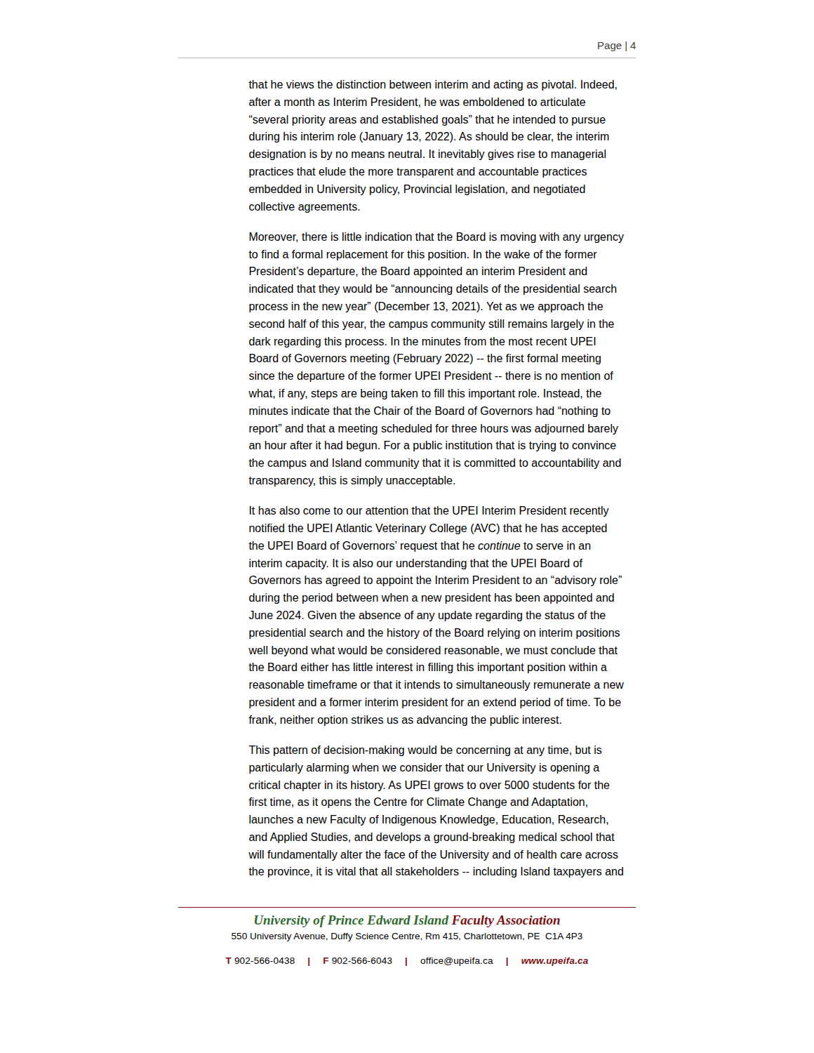Page|4
that he views the distinction between interim and acting as pivotal. Indeed, after a month as Interim President, he was emboldened to articulate “several priority areas and established goals” that he intended to pursue during his interim role (January 13, 2022). As should be clear, the interim designation is by no means neutral. It inevitably gives rise to managerial practices that elude the more transparent and accountable practices embedded in University policy, Provincial legislation, and negotiated collective agreements.
Moreover, there is little indication that the Board is moving with any urgency to find a formal replacement for this position. In the wake of the former President’s departure, the Board appointed an interim President and indicated that they would be “announcing details of the presidential search process in the new year” (December 13, 2021). Yet as we approach the second half of this year, the campus community still remains largely in the dark regarding this process. In the minutes from the most recent UPEI Board of Governors meeting (February 2022) -- the first formal meeting since the departure of the former UPEI President -- there is no mention of what, if any, steps are being taken to fill this important role. Instead, the minutes indicate that the Chair of the Board of Governors had “nothing to report” and that a meeting scheduled for three hours was adjourned barely an hour after it had begun. For a public institution that is trying to convince the campus and Island community that it is committed to accountability and transparency, this is simply unacceptable.
It has also come to our attention that the UPEI Interim President recently notified the UPEI Atlantic Veterinary College (AVC) that he has accepted the UPEI Board of Governors’ request that he continue to serve in an interim capacity. It is also our understanding that the UPEI Board of Governors has agreed to appoint the Interim President to an “advisory role” during the period between when a new president has been appointed and June 2024. Given the absence of any update regarding the status of the presidential search and the history of the Board relying on interim positions well beyond what would be considered reasonable, we must conclude that the Board either has little interest in filling this important position within a reasonable timeframe or that it intends to simultaneously remunerate a new president and a former interim president for an extend period of time. To be frank, neither option strikes us as advancing the public interest.
This pattern of decision-making would be concerning at any time, but is particularly alarming when we consider that our University is opening a critical chapter in its history. As UPEI grows to over 5000 students for the first time, as it opens the Centre for Climate Change and Adaptation, launches a new Faculty of Indigenous Knowledge, Education, Research, and Applied Studies, and develops a ground-breaking medical school that will fundamentally alter the face of the University and of health care across the province, it is vital that all stakeholders -- including Island taxpayers and
University of Prince Edward Island Faculty Association
550 University Avenue, Duffy Science Centre, Rm 415, Charlottetown, PE C1A 4P3
T 902-566-0438 | F 902-566-6043 | office@upeifa.ca | www.upeifa.ca